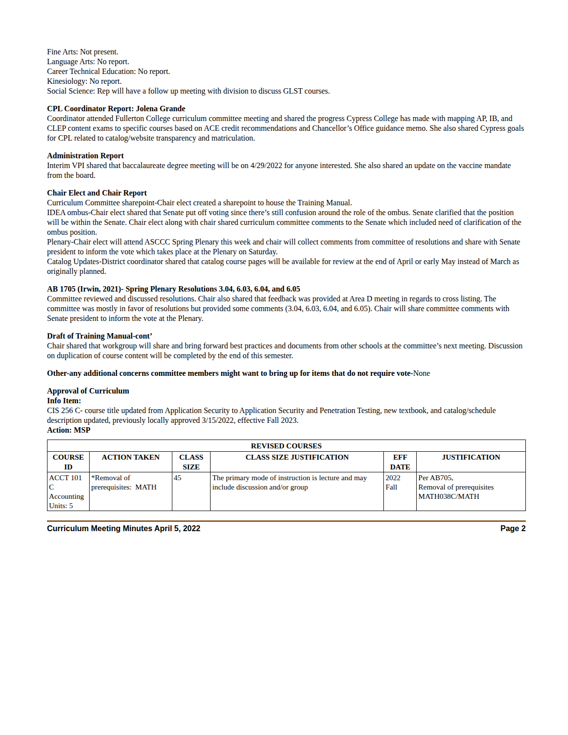Fine Arts: Not present.
Language Arts: No report.
Career Technical Education: No report.
Kinesiology: No report.
Social Science: Rep will have a follow up meeting with division to discuss GLST courses.
CPL Coordinator Report: Jolena Grande
Coordinator attended Fullerton College curriculum committee meeting and shared the progress Cypress College has made with mapping AP, IB, and CLEP content exams to specific courses based on ACE credit recommendations and Chancellor’s Office guidance memo. She also shared Cypress goals for CPL related to catalog/website transparency and matriculation.
Administration Report
Interim VPI shared that baccalaureate degree meeting will be on 4/29/2022 for anyone interested. She also shared an update on the vaccine mandate from the board.
Chair Elect and Chair Report
Curriculum Committee sharepoint-Chair elect created a sharepoint to house the Training Manual.
IDEA ombus-Chair elect shared that Senate put off voting since there’s still confusion around the role of the ombus. Senate clarified that the position will be within the Senate. Chair elect along with chair shared curriculum committee comments to the Senate which included need of clarification of the ombus position.
Plenary-Chair elect will attend ASCCC Spring Plenary this week and chair will collect comments from committee of resolutions and share with Senate president to inform the vote which takes place at the Plenary on Saturday.
Catalog Updates-District coordinator shared that catalog course pages will be available for review at the end of April or early May instead of March as originally planned.
AB 1705 (Irwin, 2021)- Spring Plenary Resolutions 3.04, 6.03, 6.04, and 6.05
Committee reviewed and discussed resolutions. Chair also shared that feedback was provided at Area D meeting in regards to cross listing. The committee was mostly in favor of resolutions but provided some comments (3.04, 6.03, 6.04, and 6.05). Chair will share committee comments with Senate president to inform the vote at the Plenary.
Draft of Training Manual-cont’
Chair shared that workgroup will share and bring forward best practices and documents from other schools at the committee’s next meeting. Discussion on duplication of course content will be completed by the end of this semester.
Other-any additional concerns committee members might want to bring up for items that do not require vote-None
Approval of Curriculum
Info Item:
CIS 256 C- course title updated from Application Security to Application Security and Penetration Testing, new textbook, and catalog/schedule description updated, previously locally approved 3/15/2022, effective Fall 2023.
Action: MSP
REVISED COURSES
| COURSE ID | ACTION TAKEN | CLASS SIZE | CLASS SIZE JUSTIFICATION | EFF DATE | JUSTIFICATION |
| --- | --- | --- | --- | --- | --- |
| ACCT 101 C Accounting Units: 5 | *Removal of prerequisites: MATH | 45 | The primary mode of instruction is lecture and may include discussion and/or group | 2022 Fall | Per AB705, Removal of prerequisites MATH038C/MATH |
Curriculum Meeting Minutes April 5, 2022 Page 2